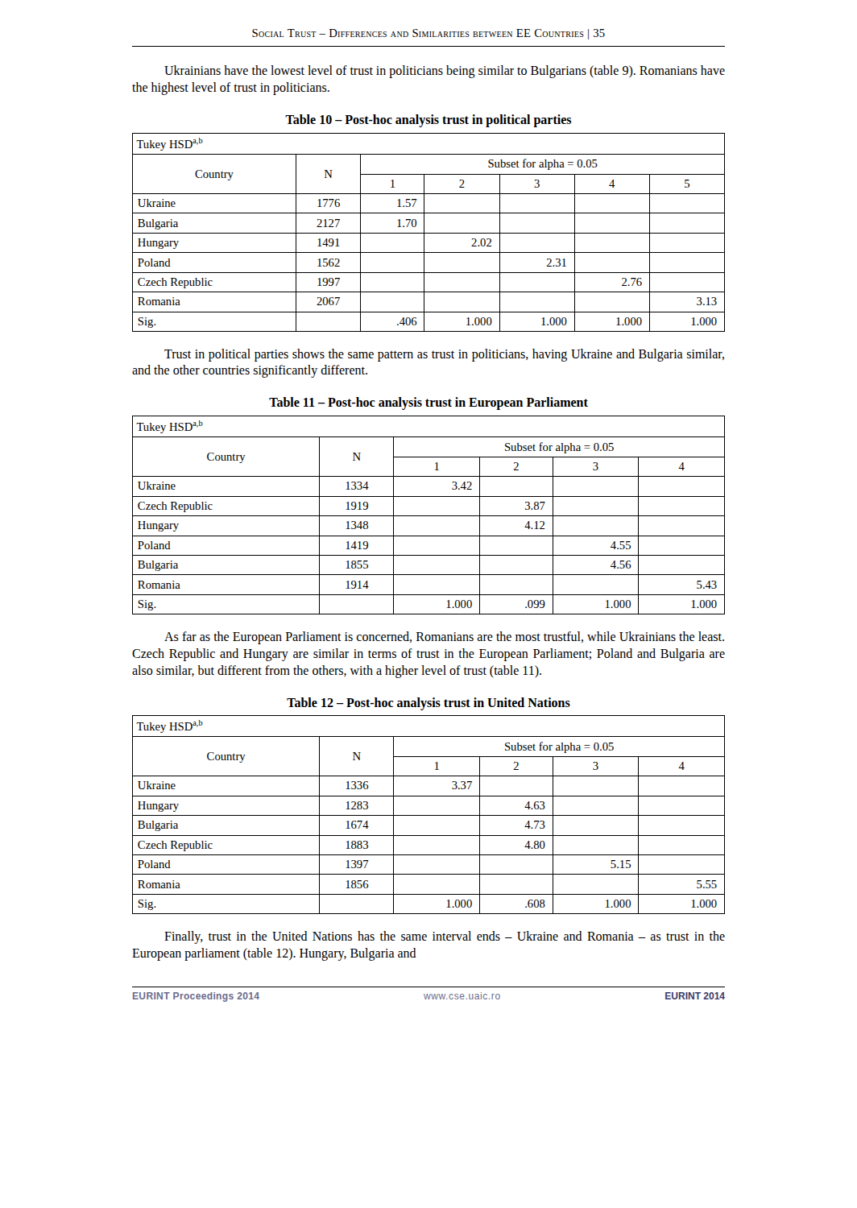Social Trust – Differences and Similarities between EE Countries | 35
Ukrainians have the lowest level of trust in politicians being similar to Bulgarians (table 9). Romanians have the highest level of trust in politicians.
Table 10 – Post-hoc analysis trust in political parties
Tukey HSD a,b
| Country | N | Subset for alpha = 0.05 |
| --- | --- | --- |
| 1 | 2 | 3 | 4 | 5 |
| Ukraine | 1776 | 1.57 | | | | |
| Bulgaria | 2127 | 1.70 | | | | |
| Hungary | 1491 | | 2.02 | | | |
| Poland | 1562 | | | 2.31 | | |
| Czech Republic | 1997 | | | | 2.76 | |
| Romania | 2067 | | | | | 3.13 |
| Sig. | | .406 | 1.000 | 1.000 | 1.000 | 1.000 |
Trust in political parties shows the same pattern as trust in politicians, having Ukraine and Bulgaria similar, and the other countries significantly different.
Table 11 – Post-hoc analysis trust in European Parliament
Tukey HSD a,b
| Country | N | Subset for alpha = 0.05 |
| --- | --- | --- |
| 1 | 2 | 3 | 4 |
| Ukraine | 1334 | 3.42 | | | |
| Czech Republic | 1919 | | 3.87 | | |
| Hungary | 1348 | | 4.12 | | |
| Poland | 1419 | | | 4.55 | |
| Bulgaria | 1855 | | | 4.56 | |
| Romania | 1914 | | | | 5.43 |
| Sig. | | 1.000 | .099 | 1.000 | 1.000 |
As far as the European Parliament is concerned, Romanians are the most trustful, while Ukrainians the least. Czech Republic and Hungary are similar in terms of trust in the European Parliament; Poland and Bulgaria are also similar, but different from the others, with a higher level of trust (table 11).
Table 12 – Post-hoc analysis trust in United Nations
Tukey HSD a,b
| Country | N | Subset for alpha = 0.05 |
| --- | --- | --- |
| 1 | 2 | 3 | 4 |
| Ukraine | 1336 | 3.37 | | | |
| Hungary | 1283 | | 4.63 | | |
| Bulgaria | 1674 | | 4.73 | | |
| Czech Republic | 1883 | | 4.80 | | |
| Poland | 1397 | | | 5.15 | |
| Romania | 1856 | | | | 5.55 |
| Sig. | | 1.000 | .608 | 1.000 | 1.000 |
Finally, trust in the United Nations has the same interval ends – Ukraine and Romania – as trust in the European parliament (table 12). Hungary, Bulgaria and
EURINT Proceedings 2014 www.cse.uaic.ro EURINT 2014